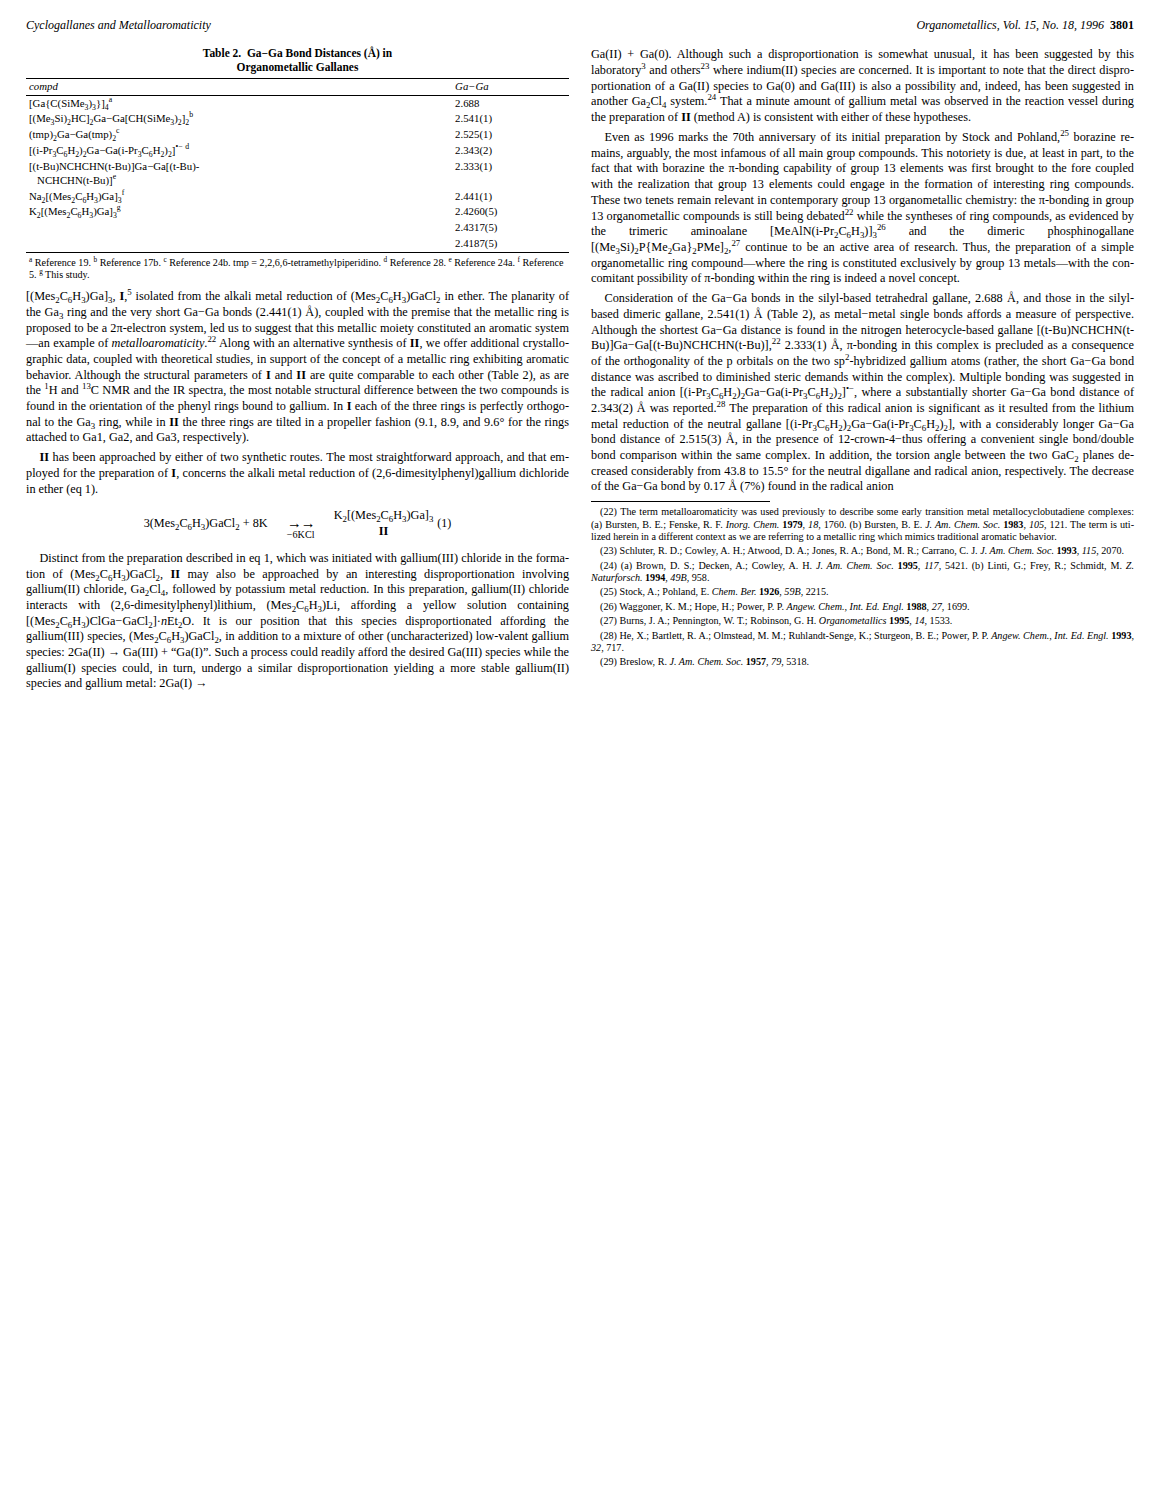Cyclogallanes and Metalloaromaticity
Organometallics, Vol. 15, No. 18, 1996 3801
Table 2. Ga−Ga Bond Distances (Å) in Organometallic Gallanes
| compd | Ga−Ga |
| --- | --- |
| [Ga{C(SiMe 3 ) 3 }] 4 a | 2.688 |
| [(Me 3 Si) 2 HC] 2 Ga−Ga[CH(SiMe 3 ) 2 ] 2 b | 2.541(1) |
| (tmp) 2 Ga−Ga(tmp) 2 c | 2.525(1) |
| [(i-Pr 3 C 6 H 2 ) 2 Ga−Ga(i-Pr 3 C 6 H 2 ) 2 ] •− d | 2.343(2) |
| [(t-Bu)NCHCHN(t-Bu)]Ga−Ga[(t-Bu)- NCHCHN(t-Bu)] e | 2.333(1) |
| Na 2 [(Mes 2 C 6 H 3 )Ga] 3 f | 2.441(1) |
| K 2 [(Mes 2 C 6 H 3 )Ga] 3 g | 2.4260(5) |
| | 2.4317(5) |
| | 2.4187(5) |
| a Reference 19. b Reference 17b. c Reference 24b. tmp = 2,2,6,6-tetramethylpiperidino. d Reference 28. e Reference 24a. f Reference 5. g This study. |
[(Mes2C6H3)Ga]3, I,5 isolated from the alkali metal reduction of (Mes2C6H3)GaCl2 in ether. The planarity of the Ga3 ring and the very short Ga−Ga bonds (2.441(1) Å), coupled with the premise that the metallic ring is proposed to be a 2π-electron system, led us to suggest that this metallic moiety constituted an aromatic system—an example of metalloaromaticity.22 Along with an alternative synthesis of II, we offer additional crystallographic data, coupled with theoretical studies, in support of the concept of a metallic ring exhibiting aromatic behavior. Although the structural parameters of I and II are quite comparable to each other (Table 2), as are the 1H and 13C NMR and the IR spectra, the most notable structural difference between the two compounds is found in the orientation of the phenyl rings bound to gallium. In I each of the three rings is perfectly orthogonal to the Ga3 ring, while in II the three rings are tilted in a propeller fashion (9.1, 8.9, and 9.6° for the rings attached to Ga1, Ga2, and Ga3, respectively).
II has been approached by either of two synthetic routes. The most straightforward approach, and that employed for the preparation of I, concerns the alkali metal reduction of (2,6-dimesitylphenyl)gallium dichloride in ether (eq 1).
| 3(Mes 2 C 6 H 3 )GaCl 2 + 8K | →→ −6KCl | K 2 [(Mes 2 C 6 H 3 )Ga] 3 II | (1) |
Distinct from the preparation described in eq 1, which was initiated with gallium(III) chloride in the formation of (Mes2C6H3)GaCl2, II may also be approached by an interesting disproportionation involving gallium(II) chloride, Ga2Cl4, followed by potassium metal reduction. In this preparation, gallium(II) chloride interacts with (2,6-dimesitylphenyl)lithium, (Mes2C6H3)Li, affording a yellow solution containing [(Mes2C6H3)ClGa−GaCl2]·n Et2O. It is our position that this species disproportionated affording the gallium(III) species, (Mes2C6H3)GaCl2, in addition to a mixture of other (uncharacterized) low-valent gallium species: 2Ga(II) → Ga(III) + “Ga(I)”. Such a process could readily afford the desired Ga(III) species while the gallium(I) species could, in turn, undergo a similar disproportionation yielding a more stable gallium(II) species and gallium metal: 2Ga(I) →
Ga(II) + Ga(0). Although such a disproportionation is somewhat unusual, it has been suggested by this laboratory3 and others23 where indium(II) species are concerned. It is important to note that the direct disproportionation of a Ga(II) species to Ga(0) and Ga(III) is also a possibility and, indeed, has been suggested in another Ga2Cl4 system.24 That a minute amount of gallium metal was observed in the reaction vessel during the preparation of II (method A) is consistent with either of these hypotheses.
Even as 1996 marks the 70th anniversary of its initial preparation by Stock and Pohland,25 borazine remains, arguably, the most infamous of all main group compounds. This notoriety is due, at least in part, to the fact that with borazine the π-bonding capability of group 13 elements was first brought to the fore coupled with the realization that group 13 elements could engage in the formation of interesting ring compounds. These two tenets remain relevant in contemporary group 13 organometallic chemistry: the π-bonding in group 13 organometallic compounds is still being debated22 while the syntheses of ring compounds, as evidenced by the trimeric aminoalane [MeAlN(i-Pr2C6H3)]326 and the dimeric phosphinogallane [(Me3Si)2P{Me2Ga}2PMe]2,27 continue to be an active area of research. Thus, the preparation of a simple organometallic ring compound—where the ring is constituted exclusively by group 13 metals—with the concomitant possibility of π-bonding within the ring is indeed a novel concept.
Consideration of the Ga−Ga bonds in the silyl-based tetrahedral gallane, 2.688 Å, and those in the silyl-based dimeric gallane, 2.541(1) Å (Table 2), as metal−metal single bonds affords a measure of perspective. Although the shortest Ga−Ga distance is found in the nitrogen heterocycle-based gallane [(t-Bu)NCHCHN(t-Bu)]Ga−Ga[(t-Bu)NCHCHN(t-Bu)],22 2.333(1) Å, π-bonding in this complex is precluded as a consequence of the orthogonality of the p orbitals on the two sp2-hybridized gallium atoms (rather, the short Ga−Ga bond distance was ascribed to diminished steric demands within the complex). Multiple bonding was suggested in the radical anion [(i-Pr3C6H2)2Ga−Ga(i-Pr3C6H2)2]•−, where a substantially shorter Ga−Ga bond distance of 2.343(2) Å was reported.28 The preparation of this radical anion is significant as it resulted from the lithium metal reduction of the neutral gallane [(i-Pr3C6H2)2Ga−Ga(i-Pr3C6H2)2], with a considerably longer Ga−Ga bond distance of 2.515(3) Å, in the presence of 12-crown-4−thus offering a convenient single bond/double bond comparison within the same complex. In addition, the torsion angle between the two GaC2 planes decreased considerably from 43.8 to 15.5° for the neutral digallane and radical anion, respectively. The decrease of the Ga−Ga bond by 0.17 Å (7%) found in the radical anion
(22) The term metalloaromaticity was used previously to describe some early transition metal metallocyclobutadiene complexes: (a) Bursten, B. E.; Fenske, R. F. Inorg. Chem. 1979, 18, 1760. (b) Bursten, B. E. J. Am. Chem. Soc. 1983, 105, 121. The term is utilized herein in a different context as we are referring to a metallic ring which mimics traditional aromatic behavior.
(23) Schluter, R. D.; Cowley, A. H.; Atwood, D. A.; Jones, R. A.; Bond, M. R.; Carrano, C. J. J. Am. Chem. Soc. 1993, 115, 2070.
(24) (a) Brown, D. S.; Decken, A.; Cowley, A. H. J. Am. Chem. Soc. 1995, 117, 5421. (b) Linti, G.; Frey, R.; Schmidt, M. Z. Naturforsch. 1994, 49B, 958.
(25) Stock, A.; Pohland, E. Chem. Ber. 1926, 59B, 2215.
(26) Waggoner, K. M.; Hope, H.; Power, P. P. Angew. Chem., Int. Ed. Engl. 1988, 27, 1699.
(27) Burns, J. A.; Pennington, W. T.; Robinson, G. H. Organometallics 1995, 14, 1533.
(28) He, X.; Bartlett, R. A.; Olmstead, M. M.; Ruhlandt-Senge, K.; Sturgeon, B. E.; Power, P. P. Angew. Chem., Int. Ed. Engl. 1993, 32, 717.
(29) Breslow, R. J. Am. Chem. Soc. 1957, 79, 5318.